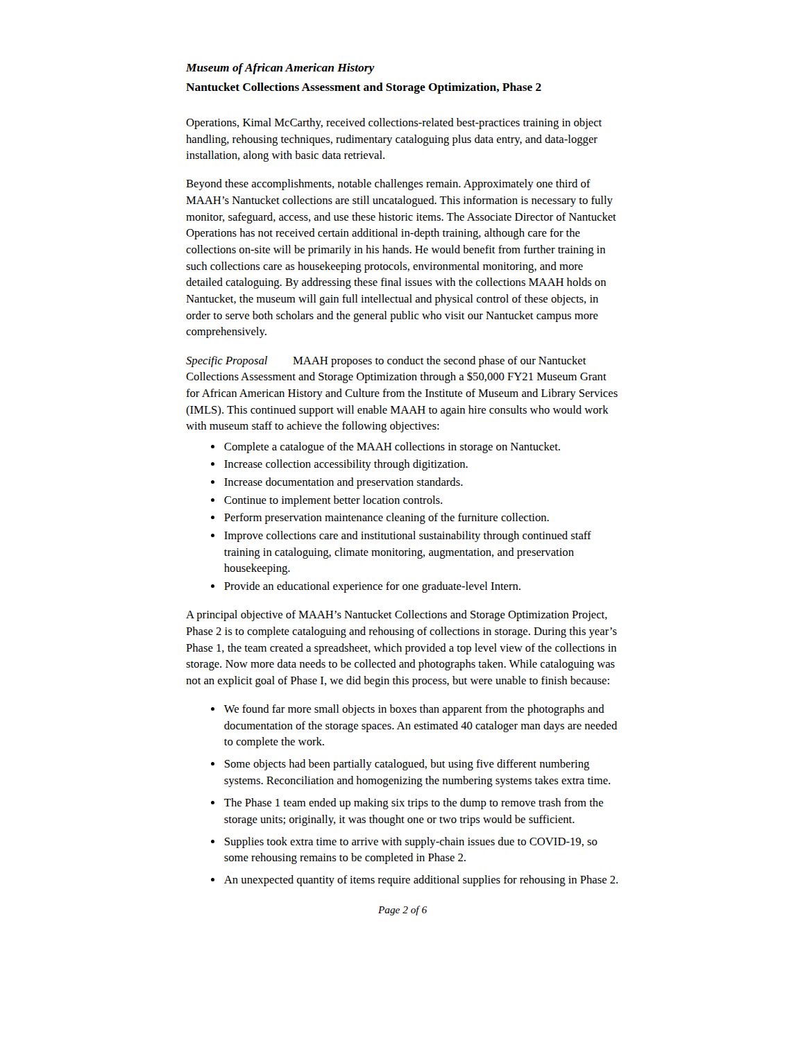Museum of African American History
Nantucket Collections Assessment and Storage Optimization, Phase 2
Operations, Kimal McCarthy, received collections-related best-practices training in object handling, rehousing techniques, rudimentary cataloguing plus data entry, and data-logger installation, along with basic data retrieval.
Beyond these accomplishments, notable challenges remain. Approximately one third of MAAH’s Nantucket collections are still uncatalogued. This information is necessary to fully monitor, safeguard, access, and use these historic items. The Associate Director of Nantucket Operations has not received certain additional in-depth training, although care for the collections on-site will be primarily in his hands. He would benefit from further training in such collections care as housekeeping protocols, environmental monitoring, and more detailed cataloguing. By addressing these final issues with the collections MAAH holds on Nantucket, the museum will gain full intellectual and physical control of these objects, in order to serve both scholars and the general public who visit our Nantucket campus more comprehensively.
Specific Proposal MAAH proposes to conduct the second phase of our Nantucket Collections Assessment and Storage Optimization through a $50,000 FY21 Museum Grant for African American History and Culture from the Institute of Museum and Library Services (IMLS). This continued support will enable MAAH to again hire consults who would work with museum staff to achieve the following objectives:
Complete a catalogue of the MAAH collections in storage on Nantucket.
Increase collection accessibility through digitization.
Increase documentation and preservation standards.
Continue to implement better location controls.
Perform preservation maintenance cleaning of the furniture collection.
Improve collections care and institutional sustainability through continued staff training in cataloguing, climate monitoring, augmentation, and preservation housekeeping.
Provide an educational experience for one graduate-level Intern.
A principal objective of MAAH’s Nantucket Collections and Storage Optimization Project, Phase 2 is to complete cataloguing and rehousing of collections in storage. During this year’s Phase 1, the team created a spreadsheet, which provided a top level view of the collections in storage. Now more data needs to be collected and photographs taken. While cataloguing was not an explicit goal of Phase I, we did begin this process, but were unable to finish because:
We found far more small objects in boxes than apparent from the photographs and documentation of the storage spaces. An estimated 40 cataloger man days are needed to complete the work.
Some objects had been partially catalogued, but using five different numbering systems. Reconciliation and homogenizing the numbering systems takes extra time.
The Phase 1 team ended up making six trips to the dump to remove trash from the storage units; originally, it was thought one or two trips would be sufficient.
Supplies took extra time to arrive with supply-chain issues due to COVID-19, so some rehousing remains to be completed in Phase 2.
An unexpected quantity of items require additional supplies for rehousing in Phase 2.
Page 2 of 6